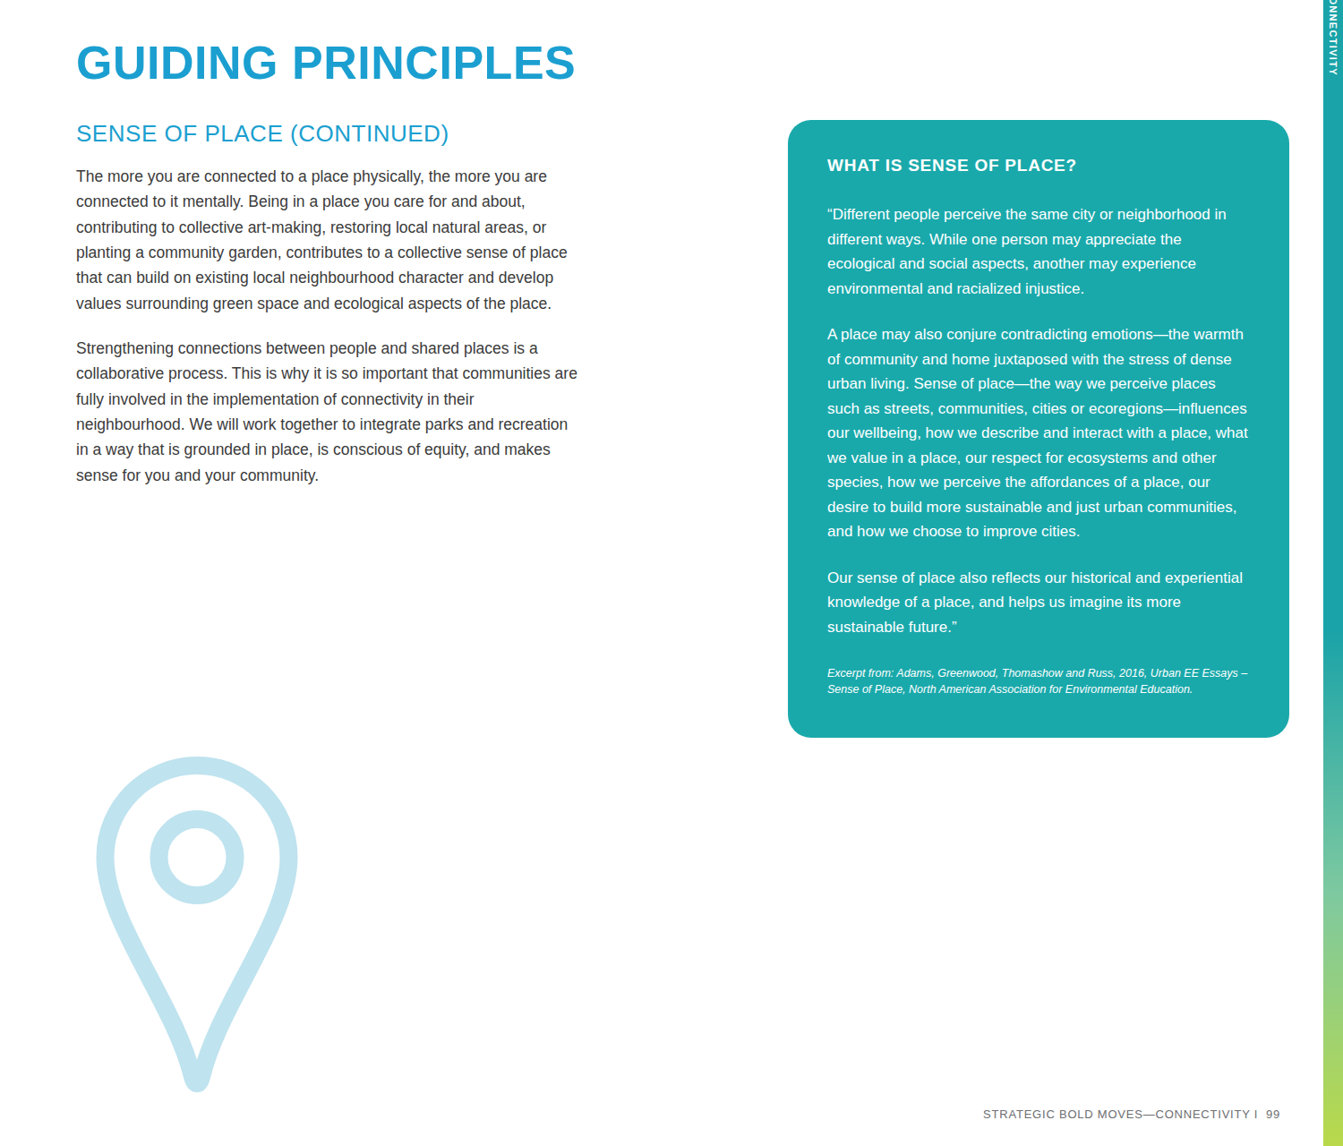Connectivity
Guiding Principles
Sense of Place (Continued)
The more you are connected to a place physically, the more you are connected to it mentally. Being in a place you care for and about, contributing to collective art-making, restoring local natural areas, or planting a community garden, contributes to a collective sense of place that can build on existing local neighbourhood character and develop values surrounding green space and ecological aspects of the place.
Strengthening connections between people and shared places is a collaborative process. This is why it is so important that communities are fully involved in the implementation of connectivity in their neighbourhood. We will work together to integrate parks and recreation in a way that is grounded in place, is conscious of equity, and makes sense for you and your community.
What is Sense of Place?
“Different people perceive the same city or neighborhood in different ways. While one person may appreciate the ecological and social aspects, another may experience environmental and racialized injustice.
A place may also conjure contradicting emotions—the warmth of community and home juxtaposed with the stress of dense urban living. Sense of place—the way we perceive places such as streets, communities, cities or ecoregions—influences our wellbeing, how we describe and interact with a place, what we value in a place, our respect for ecosystems and other species, how we perceive the affordances of a place, our desire to build more sustainable and just urban communities, and how we choose to improve cities.
Our sense of place also reflects our historical and experiential knowledge of a place, and helps us imagine its more sustainable future.”
Excerpt from: Adams, Greenwood, Thomashow and Russ, 2016, Urban EE Essays – Sense of Place, North American Association for Environmental Education.
Strategic Bold Moves—Connectivity I 99